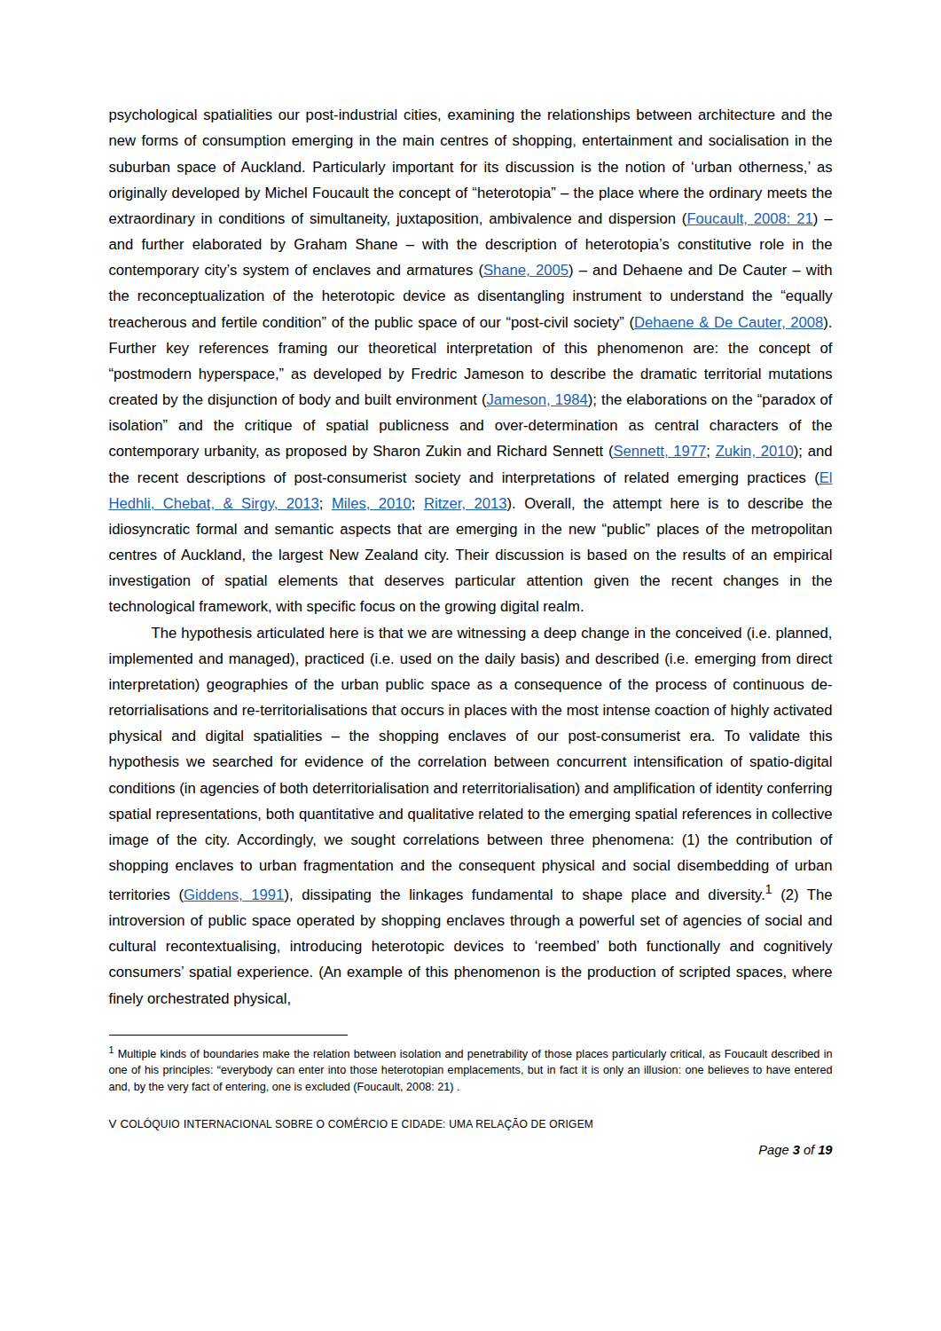psychological spatialities our post-industrial cities, examining the relationships between architecture and the new forms of consumption emerging in the main centres of shopping, entertainment and socialisation in the suburban space of Auckland. Particularly important for its discussion is the notion of ‘urban otherness,’ as originally developed by Michel Foucault the concept of “heterotopia” – the place where the ordinary meets the extraordinary in conditions of simultaneity, juxtaposition, ambivalence and dispersion (Foucault, 2008: 21) – and further elaborated by Graham Shane – with the description of heterotopia’s constitutive role in the contemporary city’s system of enclaves and armatures (Shane, 2005) – and Dehaene and De Cauter – with the reconceptualization of the heterotopic device as disentangling instrument to understand the “equally treacherous and fertile condition” of the public space of our “post-civil society” (Dehaene & De Cauter, 2008). Further key references framing our theoretical interpretation of this phenomenon are: the concept of “postmodern hyperspace,” as developed by Fredric Jameson to describe the dramatic territorial mutations created by the disjunction of body and built environment (Jameson, 1984); the elaborations on the “paradox of isolation” and the critique of spatial publicness and over-determination as central characters of the contemporary urbanity, as proposed by Sharon Zukin and Richard Sennett (Sennett, 1977; Zukin, 2010); and the recent descriptions of post-consumerist society and interpretations of related emerging practices (El Hedhli, Chebat, & Sirgy, 2013; Miles, 2010; Ritzer, 2013). Overall, the attempt here is to describe the idiosyncratic formal and semantic aspects that are emerging in the new “public” places of the metropolitan centres of Auckland, the largest New Zealand city. Their discussion is based on the results of an empirical investigation of spatial elements that deserves particular attention given the recent changes in the technological framework, with specific focus on the growing digital realm.
The hypothesis articulated here is that we are witnessing a deep change in the conceived (i.e. planned, implemented and managed), practiced (i.e. used on the daily basis) and described (i.e. emerging from direct interpretation) geographies of the urban public space as a consequence of the process of continuous de-retorrialisations and re-territorialisations that occurs in places with the most intense coaction of highly activated physical and digital spatialities – the shopping enclaves of our post-consumerist era. To validate this hypothesis we searched for evidence of the correlation between concurrent intensification of spatio-digital conditions (in agencies of both deterritorialisation and reterritorialisation) and amplification of identity conferring spatial representations, both quantitative and qualitative related to the emerging spatial references in collective image of the city. Accordingly, we sought correlations between three phenomena: (1) the contribution of shopping enclaves to urban fragmentation and the consequent physical and social disembedding of urban territories (Giddens, 1991), dissipating the linkages fundamental to shape place and diversity.1 (2) The introversion of public space operated by shopping enclaves through a powerful set of agencies of social and cultural recontextualising, introducing heterotopic devices to ‘reembed’ both functionally and cognitively consumers’ spatial experience. (An example of this phenomenon is the production of scripted spaces, where finely orchestrated physical,
1 Multiple kinds of boundaries make the relation between isolation and penetrability of those places particularly critical, as Foucault described in one of his principles: “everybody can enter into those heterotopian emplacements, but in fact it is only an illusion: one believes to have entered and, by the very fact of entering, one is excluded (Foucault, 2008: 21) .
V COLÓQUIO INTERNACIONAL SOBRE O COMÉRCIO E CIDADE: UMA RELAÇÃO DE ORIGEM
Page 3 of 19